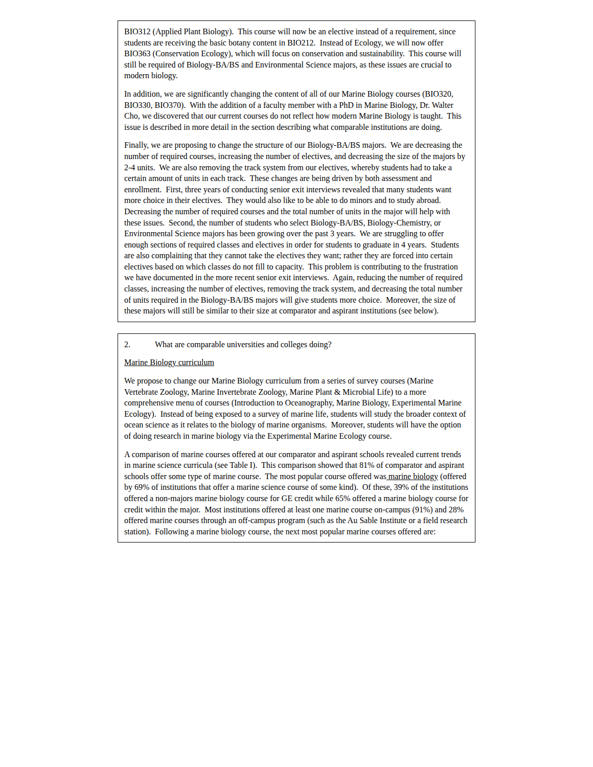BIO312 (Applied Plant Biology). This course will now be an elective instead of a requirement, since students are receiving the basic botany content in BIO212. Instead of Ecology, we will now offer BIO363 (Conservation Ecology), which will focus on conservation and sustainability. This course will still be required of Biology-BA/BS and Environmental Science majors, as these issues are crucial to modern biology.
In addition, we are significantly changing the content of all of our Marine Biology courses (BIO320, BIO330, BIO370). With the addition of a faculty member with a PhD in Marine Biology, Dr. Walter Cho, we discovered that our current courses do not reflect how modern Marine Biology is taught. This issue is described in more detail in the section describing what comparable institutions are doing.
Finally, we are proposing to change the structure of our Biology-BA/BS majors. We are decreasing the number of required courses, increasing the number of electives, and decreasing the size of the majors by 2-4 units. We are also removing the track system from our electives, whereby students had to take a certain amount of units in each track. These changes are being driven by both assessment and enrollment. First, three years of conducting senior exit interviews revealed that many students want more choice in their electives. They would also like to be able to do minors and to study abroad. Decreasing the number of required courses and the total number of units in the major will help with these issues. Second, the number of students who select Biology-BA/BS, Biology-Chemistry, or Environmental Science majors has been growing over the past 3 years. We are struggling to offer enough sections of required classes and electives in order for students to graduate in 4 years. Students are also complaining that they cannot take the electives they want; rather they are forced into certain electives based on which classes do not fill to capacity. This problem is contributing to the frustration we have documented in the more recent senior exit interviews. Again, reducing the number of required classes, increasing the number of electives, removing the track system, and decreasing the total number of units required in the Biology-BA/BS majors will give students more choice. Moreover, the size of these majors will still be similar to their size at comparator and aspirant institutions (see below).
2. What are comparable universities and colleges doing?
Marine Biology curriculum
We propose to change our Marine Biology curriculum from a series of survey courses (Marine Vertebrate Zoology, Marine Invertebrate Zoology, Marine Plant & Microbial Life) to a more comprehensive menu of courses (Introduction to Oceanography, Marine Biology, Experimental Marine Ecology). Instead of being exposed to a survey of marine life, students will study the broader context of ocean science as it relates to the biology of marine organisms. Moreover, students will have the option of doing research in marine biology via the Experimental Marine Ecology course.
A comparison of marine courses offered at our comparator and aspirant schools revealed current trends in marine science curricula (see Table I). This comparison showed that 81% of comparator and aspirant schools offer some type of marine course. The most popular course offered was marine biology (offered by 69% of institutions that offer a marine science course of some kind). Of these, 39% of the institutions offered a non-majors marine biology course for GE credit while 65% offered a marine biology course for credit within the major. Most institutions offered at least one marine course on-campus (91%) and 28% offered marine courses through an off-campus program (such as the Au Sable Institute or a field research station). Following a marine biology course, the next most popular marine courses offered are: